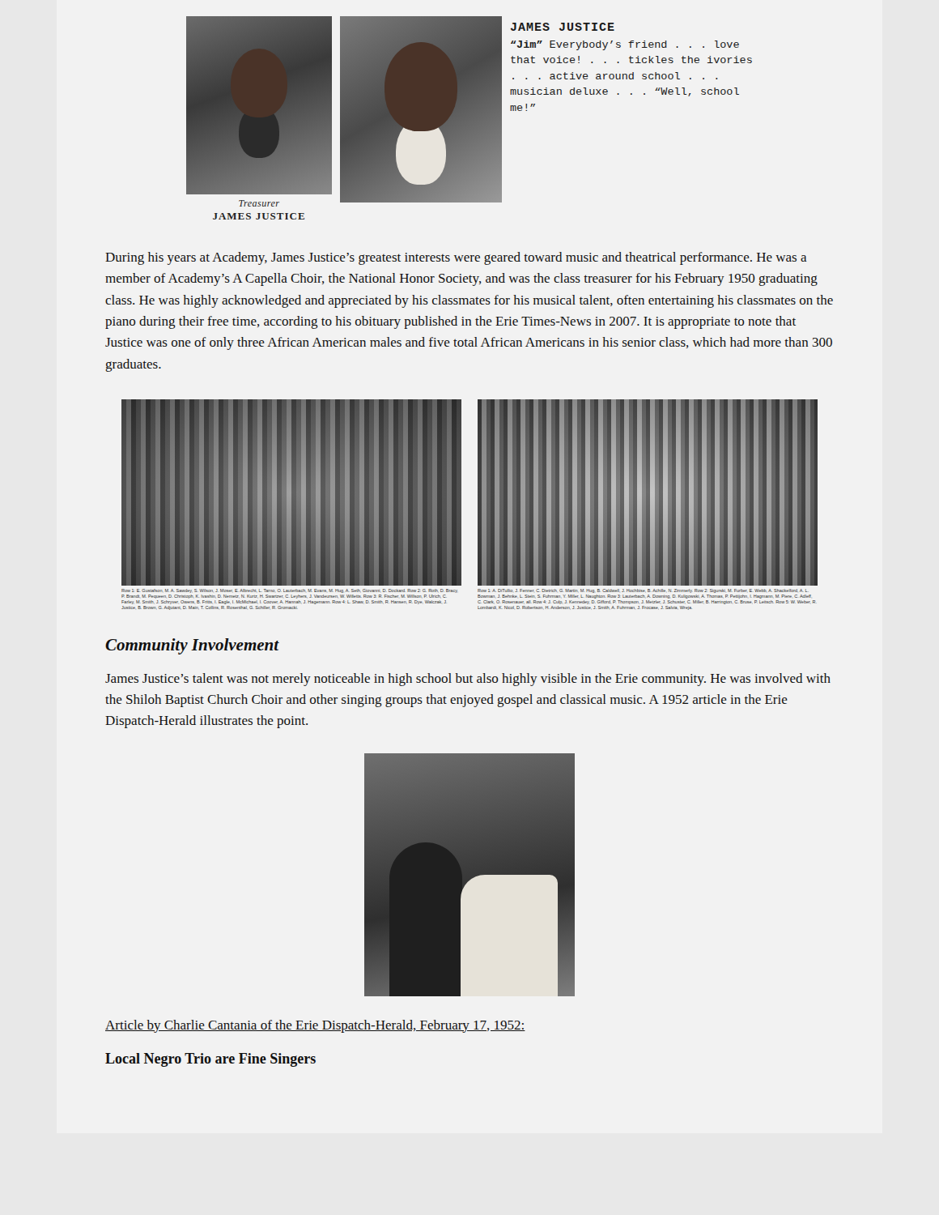Treasurer JAMES JUSTICE
JAMES JUSTICE
“Jim” Everybody’s friend . . . love that voice! . . . tickles the ivories . . . active around school . . . musician deluxe . . . “Well, school me!”
During his years at Academy, James Justice’s greatest interests were geared toward music and theatrical performance. He was a member of Academy’s A Capella Choir, the National Honor Society, and was the class treasurer for his February 1950 graduating class. He was highly acknowledged and appreciated by his classmates for his musical talent, often entertaining his classmates on the piano during their free time, according to his obituary published in the Erie Times-News in 2007. It is appropriate to note that Justice was one of only three African American males and five total African Americans in his senior class, which had more than 300 graduates.
Row 1: E. Gustafson, M. A. Sawdey, S. Wilson, J. Moser, E. Albrecht, L. Tarno, O. Lauterbach, M. Evans, M. Hug, A. Seth, Giovanni, D. Dockard. Row 2: G. Roth, D. Bracy, P. Brandt, M. Pequeen, D. Christoph, K. Ivashin, D. Nemetz, N. Kurtz, H. Swartzer, C. Leyhers, J. Vandeursen, W. Willetts. Row 3: R. Fischer, M. Willson, P. Ulrich, C. Farley, M. Smith, J. Schryver, Owens, B. Fritts, I. Eagle, I. McMichael, I. Coover, A. Hannah, J. Hagemann. Row 4: L. Shaw, D. Smith, R. Hansen, R. Dye, Walczak, J. Justice, B. Brown, G. Adjutant, D. Main, T. Collins, R. Rosenthal, G. Schiller, R. Gromacki.
Row 1: A. DiTullio, J. Fenner, C. Dietrich, G. Martin, M. Hug, B. Caldwell, J. Hochbise, B. Achille, N. Zimmerly. Row 2: Sigurski, M. Furber, E. Webb, A. Shackelford, A. L. Bowman, J. Behnke, L. Stein, S. Fuhrman, Y. Miller, L. Naughton. Row 3: Lauterbach, A. Downing, D. Kuligowski, A. Thomas, P. Pettijohn, I. Hagmann, M. Piere, C. Adleff, C. Clark, O. Rosenauer, all. Row 4: J. Culp, J. Kennedey, D. Gifford, P. Thompson, J. Metzler, J. Schuster, C. Miller, B. Harrington, C. Bruse, P. Leitsch. Row 5: W. Weber, R. Lombardi, K. Nicol, D. Robertson, H. Anderson, J. Justice, J. Smith, A. Fuhrman, J. Frocase, J. Salvia, Wreja.
Community Involvement
James Justice’s talent was not merely noticeable in high school but also highly visible in the Erie community. He was involved with the Shiloh Baptist Church Choir and other singing groups that enjoyed gospel and classical music. A 1952 article in the Erie Dispatch-Herald illustrates the point.
Article by Charlie Cantania of the Erie Dispatch-Herald, February 17, 1952:
Local Negro Trio are Fine Singers